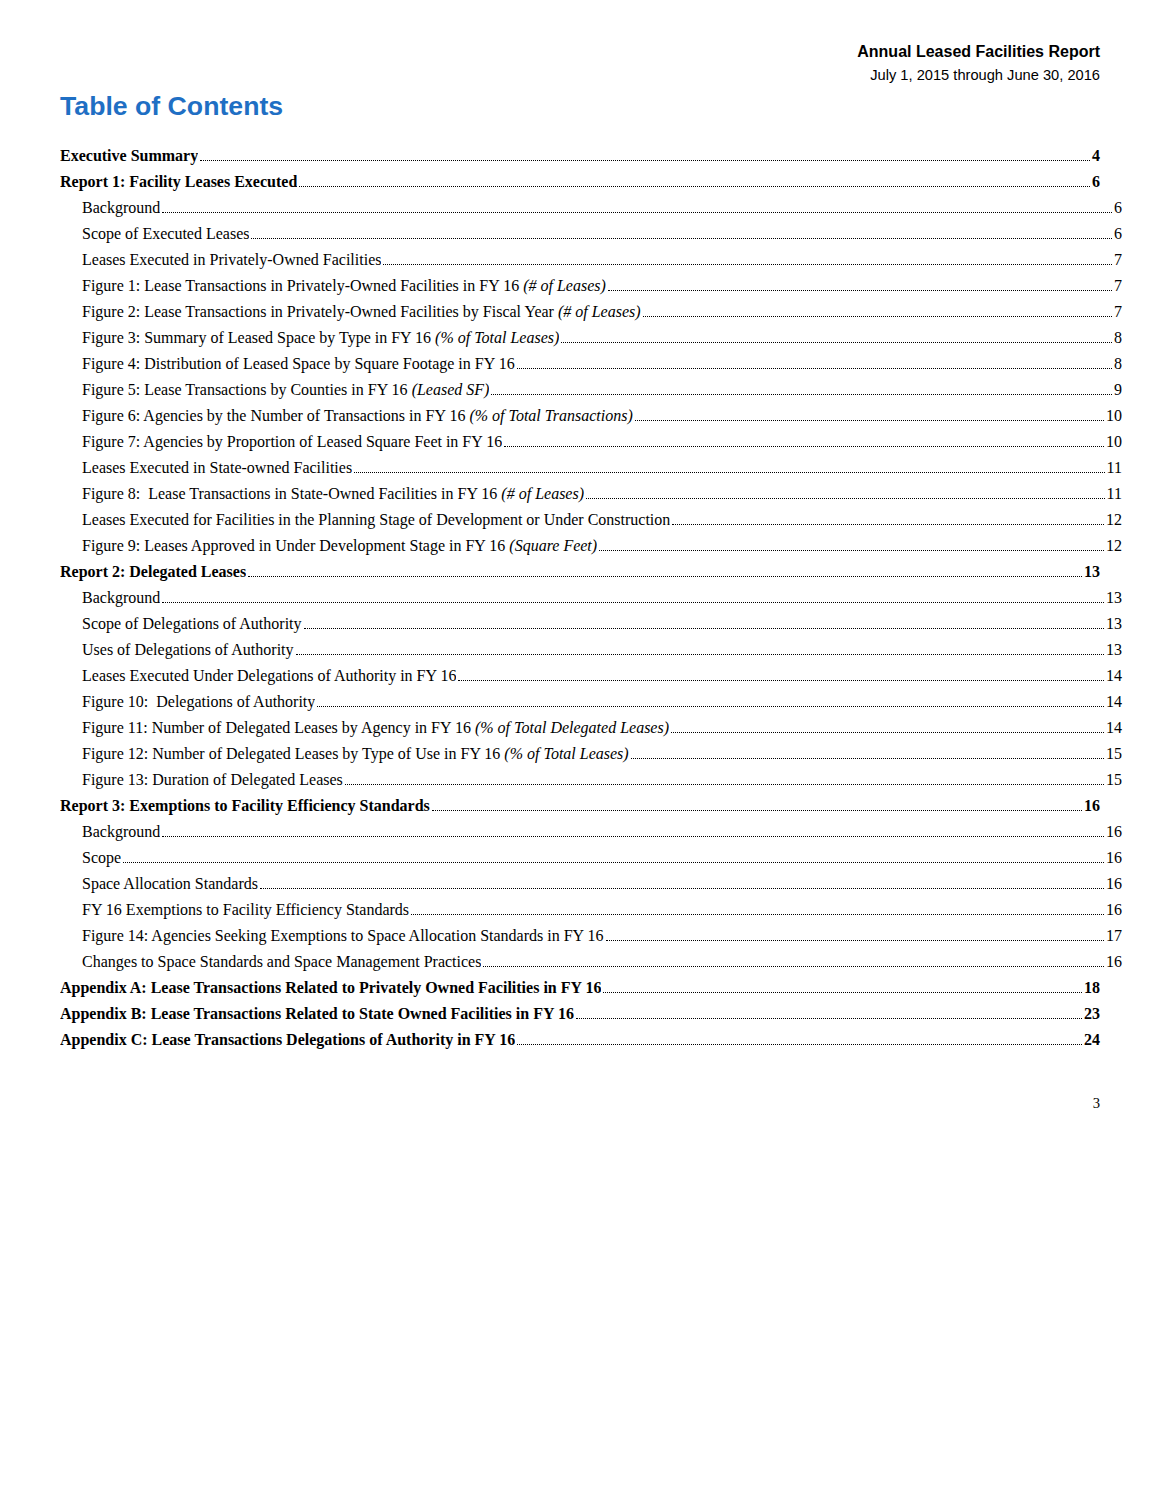Annual Leased Facilities Report
July 1, 2015 through June 30, 2016
Table of Contents
Executive Summary 4
Report 1: Facility Leases Executed 6
Background 6
Scope of Executed Leases 6
Leases Executed in Privately-Owned Facilities 7
Figure 1: Lease Transactions in Privately-Owned Facilities in FY 16 (# of Leases) 7
Figure 2: Lease Transactions in Privately-Owned Facilities by Fiscal Year (# of Leases) 7
Figure 3: Summary of Leased Space by Type in FY 16 (% of Total Leases) 8
Figure 4: Distribution of Leased Space by Square Footage in FY 16 8
Figure 5: Lease Transactions by Counties in FY 16 (Leased SF) 9
Figure 6: Agencies by the Number of Transactions in FY 16 (% of Total Transactions) 10
Figure 7: Agencies by Proportion of Leased Square Feet in FY 16 10
Leases Executed in State-owned Facilities 11
Figure 8: Lease Transactions in State-Owned Facilities in FY 16 (# of Leases) 11
Leases Executed for Facilities in the Planning Stage of Development or Under Construction 12
Figure 9: Leases Approved in Under Development Stage in FY 16 (Square Feet) 12
Report 2: Delegated Leases 13
Background 13
Scope of Delegations of Authority 13
Uses of Delegations of Authority 13
Leases Executed Under Delegations of Authority in FY 16 14
Figure 10: Delegations of Authority 14
Figure 11: Number of Delegated Leases by Agency in FY 16 (% of Total Delegated Leases) 14
Figure 12: Number of Delegated Leases by Type of Use in FY 16 (% of Total Leases) 15
Figure 13: Duration of Delegated Leases 15
Report 3: Exemptions to Facility Efficiency Standards 16
Background 16
Scope 16
Space Allocation Standards 16
FY 16 Exemptions to Facility Efficiency Standards 16
Figure 14: Agencies Seeking Exemptions to Space Allocation Standards in FY 16 17
Changes to Space Standards and Space Management Practices 16
Appendix A: Lease Transactions Related to Privately Owned Facilities in FY 16 18
Appendix B: Lease Transactions Related to State Owned Facilities in FY 16 23
Appendix C: Lease Transactions Delegations of Authority in FY 16 24
3